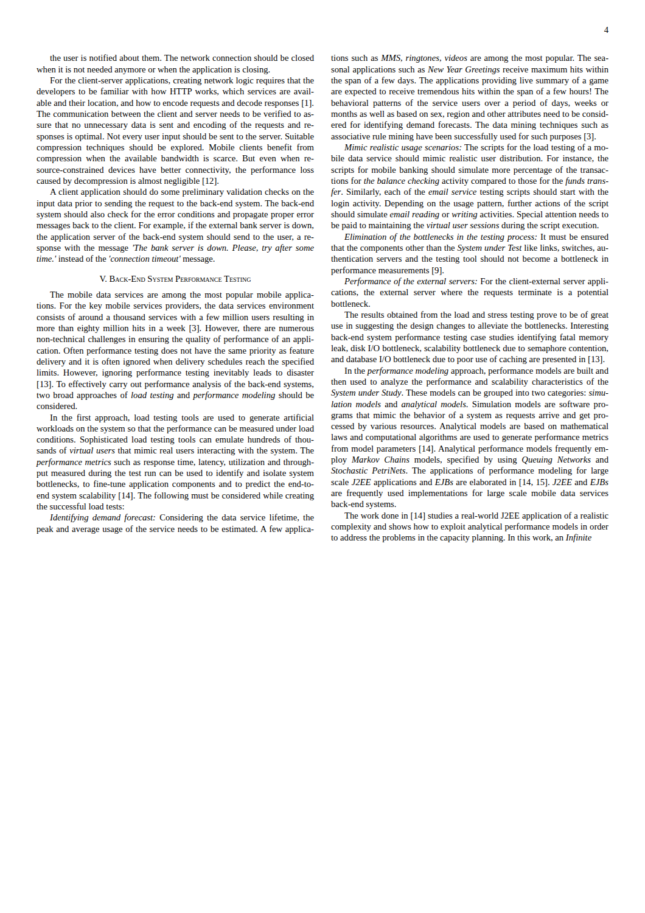4
the user is notified about them. The network connection should be closed when it is not needed anymore or when the application is closing.
For the client-server applications, creating network logic requires that the developers to be familiar with how HTTP works, which services are available and their location, and how to encode requests and decode responses [1]. The communication between the client and server needs to be verified to assure that no unnecessary data is sent and encoding of the requests and responses is optimal. Not every user input should be sent to the server. Suitable compression techniques should be explored. Mobile clients benefit from compression when the available bandwidth is scarce. But even when resource-constrained devices have better connectivity, the performance loss caused by decompression is almost negligible [12].
A client application should do some preliminary validation checks on the input data prior to sending the request to the back-end system. The back-end system should also check for the error conditions and propagate proper error messages back to the client. For example, if the external bank server is down, the application server of the back-end system should send to the user, a response with the message 'The bank server is down. Please, try after some time.' instead of the 'connection timeout' message.
V. Back-End System Performance Testing
The mobile data services are among the most popular mobile applications. For the key mobile services providers, the data services environment consists of around a thousand services with a few million users resulting in more than eighty million hits in a week [3]. However, there are numerous non-technical challenges in ensuring the quality of performance of an application. Often performance testing does not have the same priority as feature delivery and it is often ignored when delivery schedules reach the specified limits. However, ignoring performance testing inevitably leads to disaster [13]. To effectively carry out performance analysis of the back-end systems, two broad approaches of load testing and performance modeling should be considered.
In the first approach, load testing tools are used to generate artificial workloads on the system so that the performance can be measured under load conditions. Sophisticated load testing tools can emulate hundreds of thousands of virtual users that mimic real users interacting with the system. The performance metrics such as response time, latency, utilization and throughput measured during the test run can be used to identify and isolate system bottlenecks, to fine-tune application components and to predict the end-to-end system scalability [14]. The following must be considered while creating the successful load tests:
Identifying demand forecast: Considering the data service lifetime, the peak and average usage of the service needs to be estimated. A few applications such as MMS, ringtones, videos are among the most popular. The seasonal applications such as New Year Greetings receive maximum hits within the span of a few days. The applications providing live summary of a game are expected to receive tremendous hits within the span of a few hours! The behavioral patterns of the service users over a period of days, weeks or months as well as based on sex, region and other attributes need to be considered for identifying demand forecasts. The data mining techniques such as associative rule mining have been successfully used for such purposes [3].
Mimic realistic usage scenarios: The scripts for the load testing of a mobile data service should mimic realistic user distribution. For instance, the scripts for mobile banking should simulate more percentage of the transactions for the balance checking activity compared to those for the funds transfer. Similarly, each of the email service testing scripts should start with the login activity. Depending on the usage pattern, further actions of the script should simulate email reading or writing activities. Special attention needs to be paid to maintaining the virtual user sessions during the script execution.
Elimination of the bottlenecks in the testing process: It must be ensured that the components other than the System under Test like links, switches, authentication servers and the testing tool should not become a bottleneck in performance measurements [9].
Performance of the external servers: For the client-external server applications, the external server where the requests terminate is a potential bottleneck.
The results obtained from the load and stress testing prove to be of great use in suggesting the design changes to alleviate the bottlenecks. Interesting back-end system performance testing case studies identifying fatal memory leak, disk I/O bottleneck, scalability bottleneck due to semaphore contention, and database I/O bottleneck due to poor use of caching are presented in [13].
In the performance modeling approach, performance models are built and then used to analyze the performance and scalability characteristics of the System under Study. These models can be grouped into two categories: simulation models and analytical models. Simulation models are software programs that mimic the behavior of a system as requests arrive and get processed by various resources. Analytical models are based on mathematical laws and computational algorithms are used to generate performance metrics from model parameters [14]. Analytical performance models frequently employ Markov Chains models, specified by using Queuing Networks and Stochastic PetriNets. The applications of performance modeling for large scale J2EE applications and EJBs are elaborated in [14, 15]. J2EE and EJBs are frequently used implementations for large scale mobile data services back-end systems.
The work done in [14] studies a real-world J2EE application of a realistic complexity and shows how to exploit analytical performance models in order to address the problems in the capacity planning. In this work, an Infinite